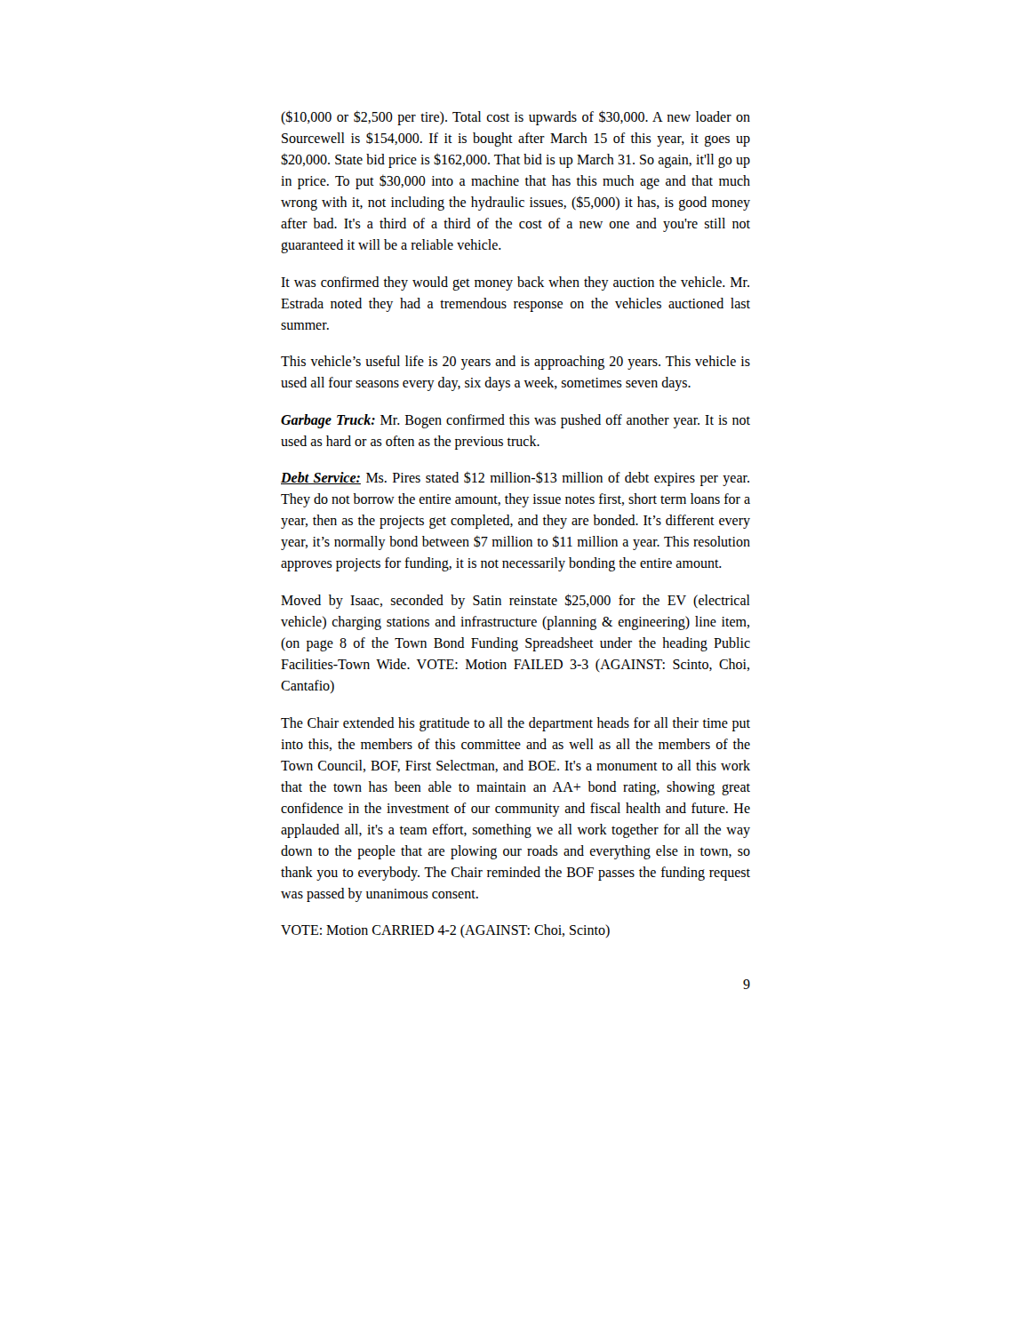($10,000 or $2,500 per tire). Total cost is upwards of $30,000. A new loader on Sourcewell is $154,000. If it is bought after March 15 of this year, it goes up $20,000. State bid price is $162,000. That bid is up March 31. So again, it'll go up in price. To put $30,000 into a machine that has this much age and that much wrong with it, not including the hydraulic issues, ($5,000) it has, is good money after bad. It's a third of a third of the cost of a new one and you're still not guaranteed it will be a reliable vehicle.
It was confirmed they would get money back when they auction the vehicle. Mr. Estrada noted they had a tremendous response on the vehicles auctioned last summer.
This vehicle’s useful life is 20 years and is approaching 20 years. This vehicle is used all four seasons every day, six days a week, sometimes seven days.
Garbage Truck: Mr. Bogen confirmed this was pushed off another year. It is not used as hard or as often as the previous truck.
Debt Service: Ms. Pires stated $12 million-$13 million of debt expires per year. They do not borrow the entire amount, they issue notes first, short term loans for a year, then as the projects get completed, and they are bonded. It’s different every year, it’s normally bond between $7 million to $11 million a year. This resolution approves projects for funding, it is not necessarily bonding the entire amount.
Moved by Isaac, seconded by Satin reinstate $25,000 for the EV (electrical vehicle) charging stations and infrastructure (planning & engineering) line item, (on page 8 of the Town Bond Funding Spreadsheet under the heading Public Facilities-Town Wide. VOTE: Motion FAILED 3-3 (AGAINST: Scinto, Choi, Cantafio)
The Chair extended his gratitude to all the department heads for all their time put into this, the members of this committee and as well as all the members of the Town Council, BOF, First Selectman, and BOE. It's a monument to all this work that the town has been able to maintain an AA+ bond rating, showing great confidence in the investment of our community and fiscal health and future. He applauded all, it's a team effort, something we all work together for all the way down to the people that are plowing our roads and everything else in town, so thank you to everybody. The Chair reminded the BOF passes the funding request was passed by unanimous consent.
VOTE: Motion CARRIED 4-2 (AGAINST: Choi, Scinto)
9